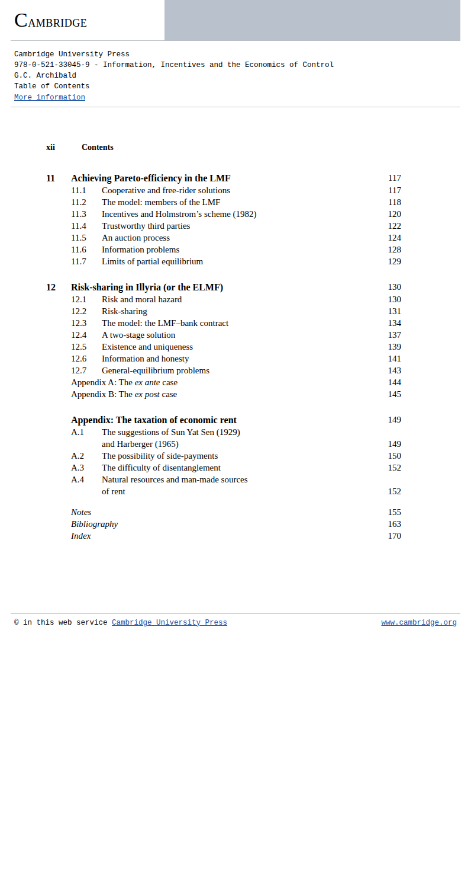Cambridge
Cambridge University Press
978-0-521-33045-9 - Information, Incentives and the Economics of Control
G.C. Archibald
Table of Contents
More information
xii Contents
| 11 | Achieving Pareto-efficiency in the LMF | 117 |
| | 11.1 | Cooperative and free-rider solutions | 117 |
| | 11.2 | The model: members of the LMF | 118 |
| | 11.3 | Incentives and Holmstrom’s scheme (1982) | 120 |
| | 11.4 | Trustworthy third parties | 122 |
| | 11.5 | An auction process | 124 |
| | 11.6 | Information problems | 128 |
| | 11.7 | Limits of partial equilibrium | 129 |
| 12 | Risk-sharing in Illyria (or the ELMF) | 130 |
| | 12.1 | Risk and moral hazard | 130 |
| | 12.2 | Risk-sharing | 131 |
| | 12.3 | The model: the LMF–bank contract | 134 |
| | 12.4 | A two-stage solution | 137 |
| | 12.5 | Existence and uniqueness | 139 |
| | 12.6 | Information and honesty | 141 |
| | 12.7 | General-equilibrium problems | 143 |
| | Appendix A: The ex ante case | 144 |
| | Appendix B: The ex post case | 145 |
| | Appendix: The taxation of economic rent | 149 |
| | A.1 | The suggestions of Sun Yat Sen (1929) | |
| | | and Harberger (1965) | 149 |
| | A.2 | The possibility of side-payments | 150 |
| | A.3 | The difficulty of disentanglement | 152 |
| | A.4 | Natural resources and man-made sources | |
| | | of rent | 152 |
| | Notes | 155 |
| | Bibliography | 163 |
| | Index | 170 |
© in this web service Cambridge University Press
www.cambridge.org